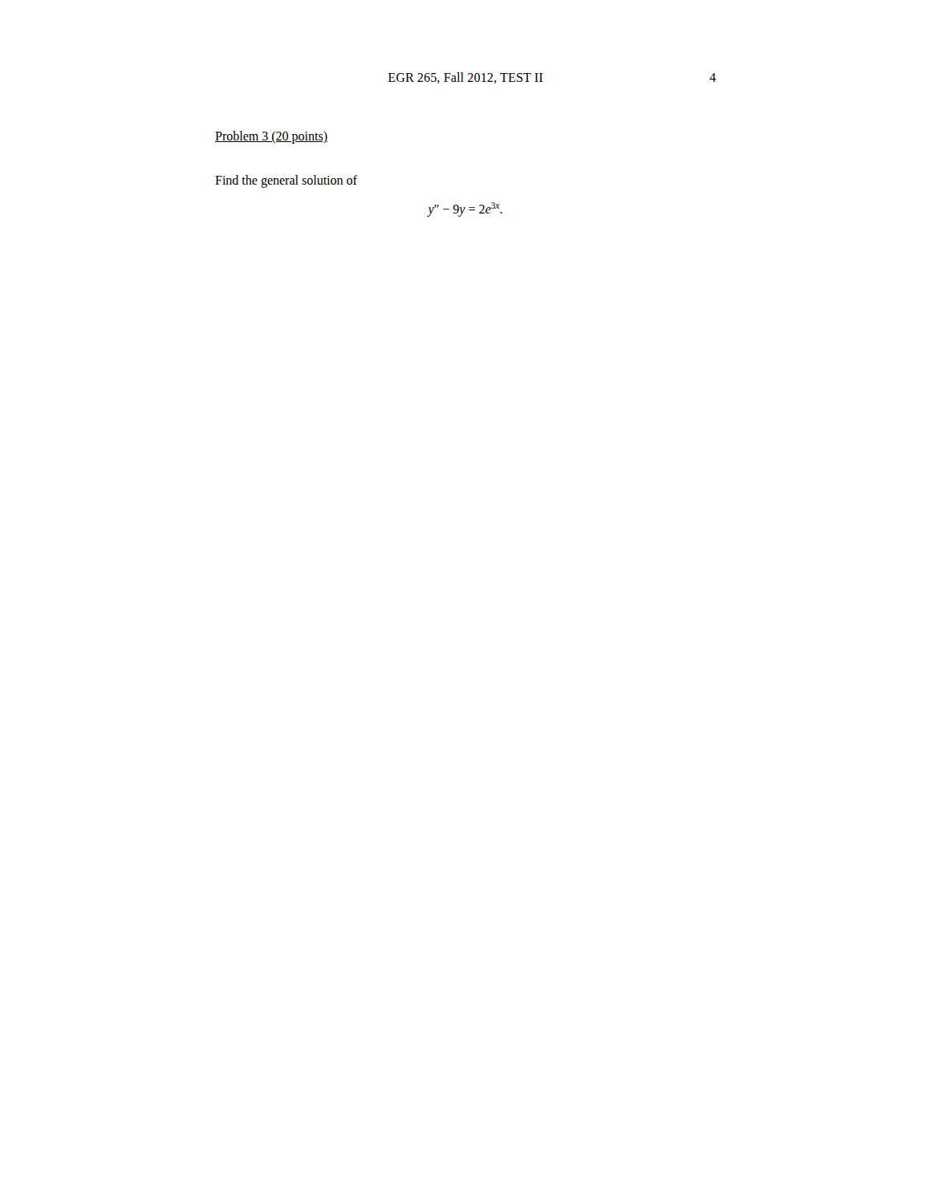EGR 265, Fall 2012, TEST II 4
Problem 3 (20 points)
Find the general solution of
y″ − 9y = 2e3x.